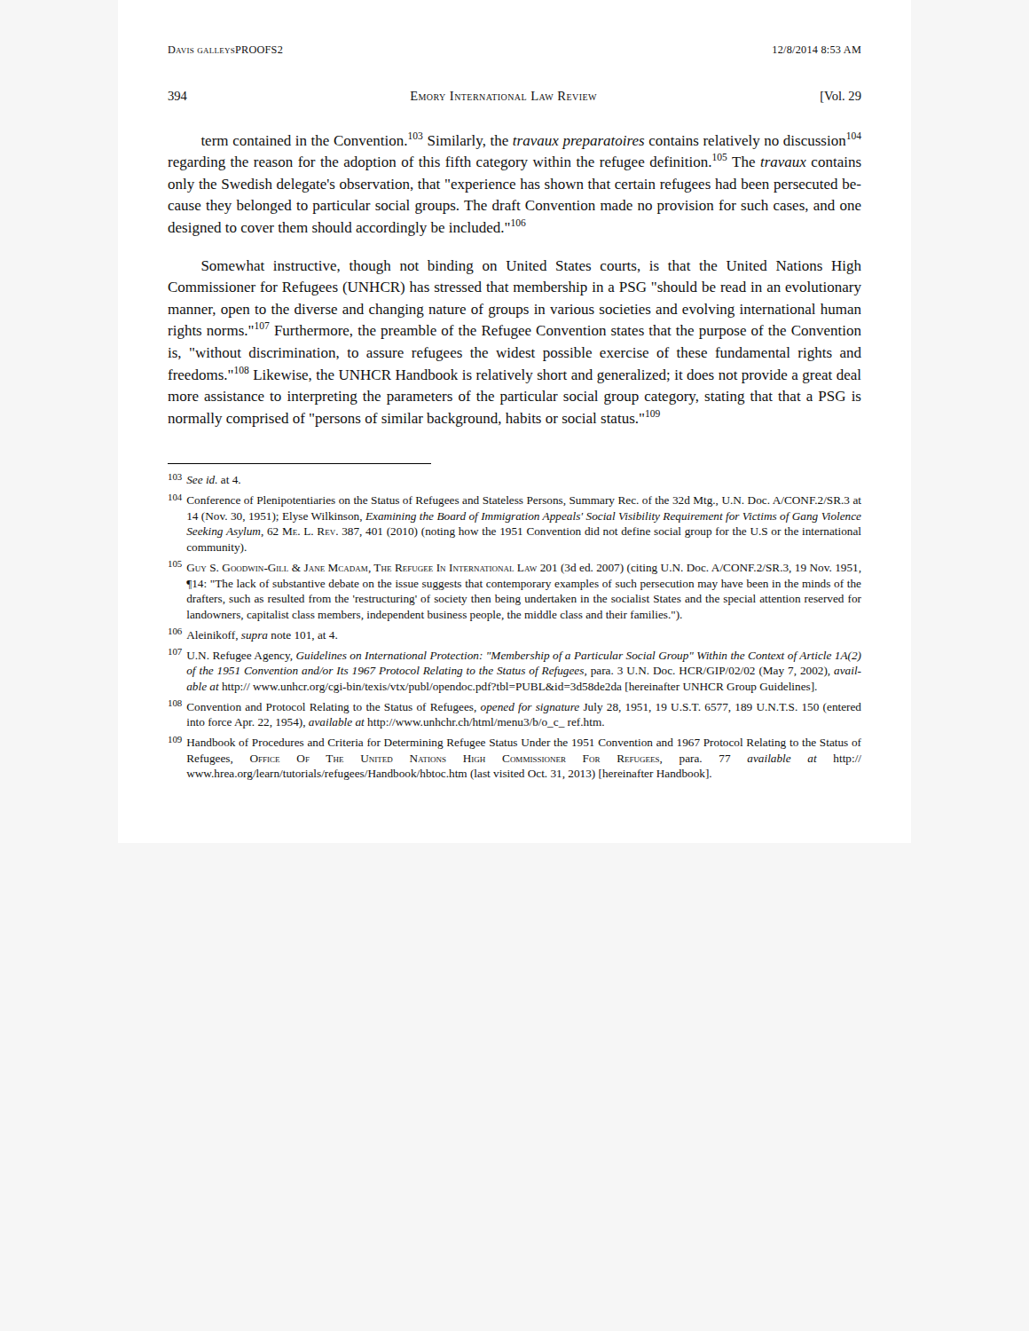Davis galleysPROOFS2 12/8/2014 8:53 AM
394 Emory International Law Review [Vol. 29
term contained in the Convention.103 Similarly, the travaux preparatoires contains relatively no discussion104 regarding the reason for the adoption of this fifth category within the refugee definition.105 The travaux contains only the Swedish delegate's observation, that "experience has shown that certain refugees had been persecuted because they belonged to particular social groups. The draft Convention made no provision for such cases, and one designed to cover them should accordingly be included."106
Somewhat instructive, though not binding on United States courts, is that the United Nations High Commissioner for Refugees (UNHCR) has stressed that membership in a PSG "should be read in an evolutionary manner, open to the diverse and changing nature of groups in various societies and evolving international human rights norms."107 Furthermore, the preamble of the Refugee Convention states that the purpose of the Convention is, "without discrimination, to assure refugees the widest possible exercise of these fundamental rights and freedoms."108 Likewise, the UNHCR Handbook is relatively short and generalized; it does not provide a great deal more assistance to interpreting the parameters of the particular social group category, stating that that a PSG is normally comprised of "persons of similar background, habits or social status."109
103 See id. at 4.
104 Conference of Plenipotentiaries on the Status of Refugees and Stateless Persons, Summary Rec. of the 32d Mtg., U.N. Doc. A/CONF.2/SR.3 at 14 (Nov. 30, 1951); Elyse Wilkinson, Examining the Board of Immigration Appeals' Social Visibility Requirement for Victims of Gang Violence Seeking Asylum, 62 Me. L. Rev. 387, 401 (2010) (noting how the 1951 Convention did not define social group for the U.S or the international community).
105 Guy S. Goodwin-Gill & Jane Mcadam, The Refugee In International Law 201 (3d ed. 2007) (citing U.N. Doc. A/CONF.2/SR.3, 19 Nov. 1951, ¶14: "The lack of substantive debate on the issue suggests that contemporary examples of such persecution may have been in the minds of the drafters, such as resulted from the 'restructuring' of society then being undertaken in the socialist States and the special attention reserved for landowners, capitalist class members, independent business people, the middle class and their families.").
106 Aleinikoff, supra note 101, at 4.
107 U.N. Refugee Agency, Guidelines on International Protection: "Membership of a Particular Social Group" Within the Context of Article 1A(2) of the 1951 Convention and/or Its 1967 Protocol Relating to the Status of Refugees, para. 3 U.N. Doc. HCR/GIP/02/02 (May 7, 2002), available at http:// www.unhcr.org/cgi-bin/texis/vtx/publ/opendoc.pdf?tbl=PUBL&id=3d58de2da [hereinafter UNHCR Group Guidelines].
108 Convention and Protocol Relating to the Status of Refugees, opened for signature July 28, 1951, 19 U.S.T. 6577, 189 U.N.T.S. 150 (entered into force Apr. 22, 1954), available at http://www.unhchr.ch/html/menu3/b/o_c_ ref.htm.
109 Handbook of Procedures and Criteria for Determining Refugee Status Under the 1951 Convention and 1967 Protocol Relating to the Status of Refugees, Office Of The United Nations High Commissioner For Refugees, para. 77 available at http:// www.hrea.org/learn/tutorials/refugees/Handbook/hbtoc.htm (last visited Oct. 31, 2013) [hereinafter Handbook].